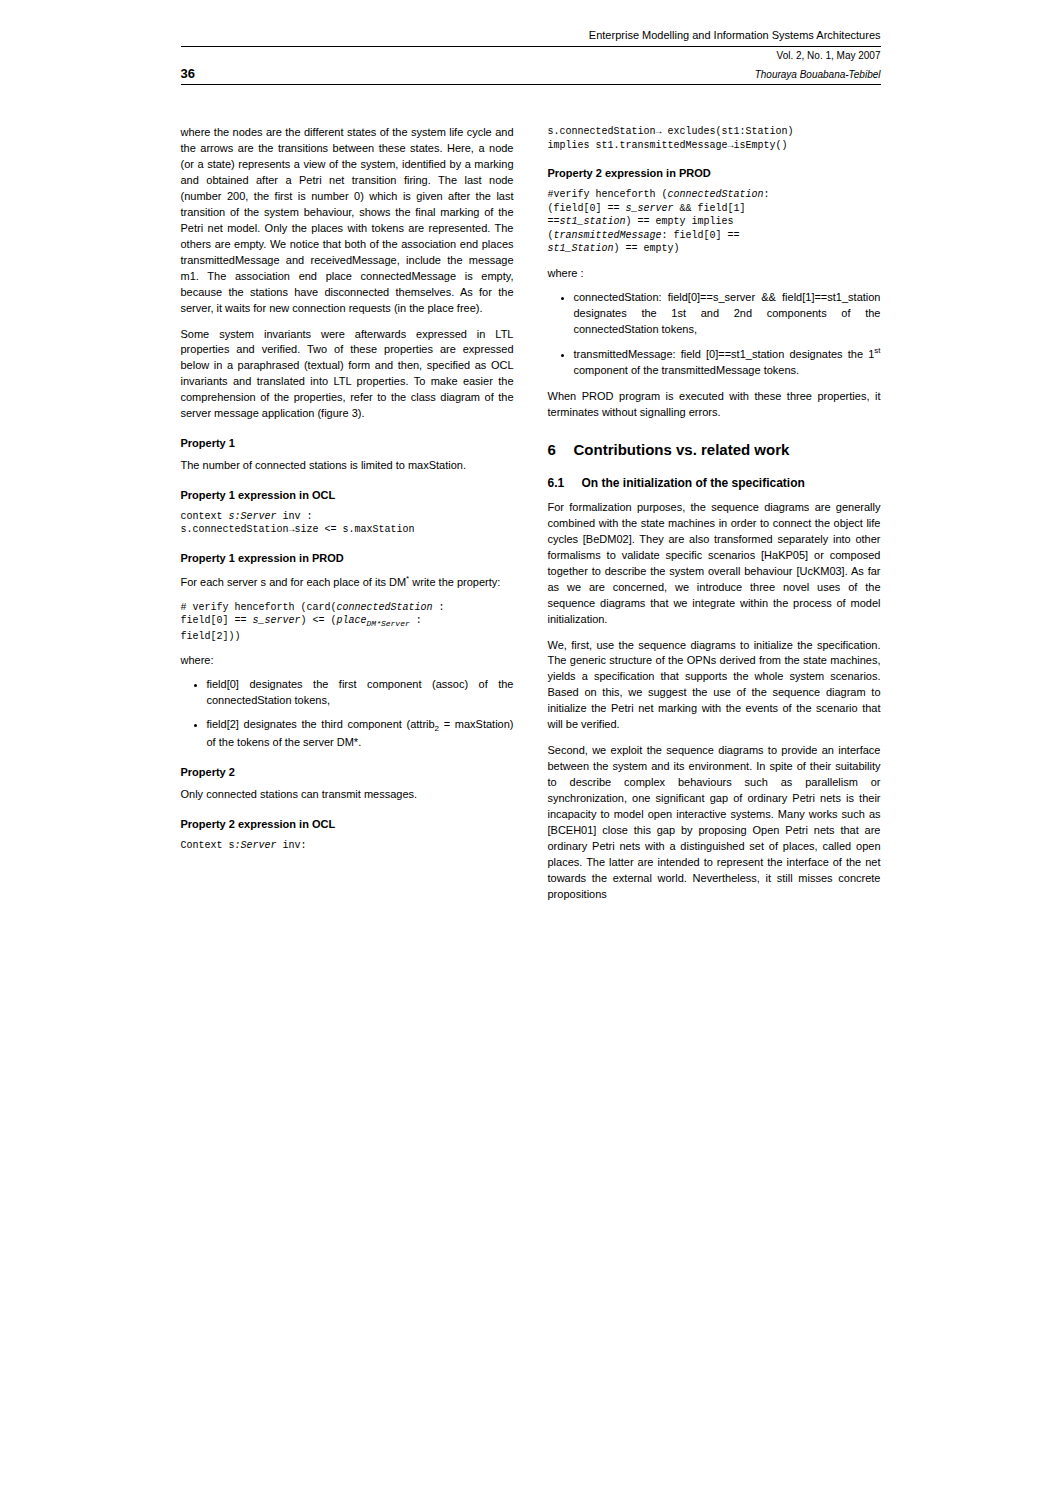Enterprise Modelling and Information Systems Architectures
Vol. 2, No. 1, May 2007
36 Thouraya Bouabana-Tebibel
where the nodes are the different states of the system life cycle and the arrows are the transitions between these states. Here, a node (or a state) represents a view of the system, identified by a marking and obtained after a Petri net transition firing. The last node (number 200, the first is number 0) which is given after the last transition of the system behaviour, shows the final marking of the Petri net model. Only the places with tokens are represented. The others are empty. We notice that both of the association end places transmittedMessage and receivedMessage, include the message m1. The association end place connectedMessage is empty, because the stations have disconnected themselves. As for the server, it waits for new connection requests (in the place free).
Some system invariants were afterwards expressed in LTL properties and verified. Two of these properties are expressed below in a paraphrased (textual) form and then, specified as OCL invariants and translated into LTL properties. To make easier the comprehension of the properties, refer to the class diagram of the server message application (figure 3).
Property 1
The number of connected stations is limited to maxStation.
Property 1 expression in OCL
context s:Server inv : s.connectedStation→size <= s.maxStation
Property 1 expression in PROD
For each server s and for each place of its DM* write the property:
# verify henceforth (card(connectedStation : field[0] == s_server) <= (placeDM*Server : field[2]))
where:
field[0] designates the first component (assoc) of the connectedStation tokens,
field[2] designates the third component (attrib2 = maxStation) of the tokens of the server DM*.
Property 2
Only connected stations can transmit messages.
Property 2 expression in OCL
Context s:Server inv:
s.connectedStation→ excludes(st1:Station) implies st1.transmittedMessage→isEmpty()
Property 2 expression in PROD
#verify henceforth (connectedStation: (field[0] == s_server && field[1] ==st1_station) == empty implies (transmittedMessage: field[0] == st1_Station) == empty)
where :
connectedStation: field[0]==s_server && field[1]==st1_station designates the 1st and 2nd components of the connectedStation tokens,
transmittedMessage: field [0]==st1_station designates the 1st component of the transmittedMessage tokens.
When PROD program is executed with these three properties, it terminates without signalling errors.
6 Contributions vs. related work
6.1 On the initialization of the specification
For formalization purposes, the sequence diagrams are generally combined with the state machines in order to connect the object life cycles [BeDM02]. They are also transformed separately into other formalisms to validate specific scenarios [HaKP05] or composed together to describe the system overall behaviour [UcKM03]. As far as we are concerned, we introduce three novel uses of the sequence diagrams that we integrate within the process of model initialization.
We, first, use the sequence diagrams to initialize the specification. The generic structure of the OPNs derived from the state machines, yields a specification that supports the whole system scenarios. Based on this, we suggest the use of the sequence diagram to initialize the Petri net marking with the events of the scenario that will be verified.
Second, we exploit the sequence diagrams to provide an interface between the system and its environment. In spite of their suitability to describe complex behaviours such as parallelism or synchronization, one significant gap of ordinary Petri nets is their incapacity to model open interactive systems. Many works such as [BCEH01] close this gap by proposing Open Petri nets that are ordinary Petri nets with a distinguished set of places, called open places. The latter are intended to represent the interface of the net towards the external world. Nevertheless, it still misses concrete propositions